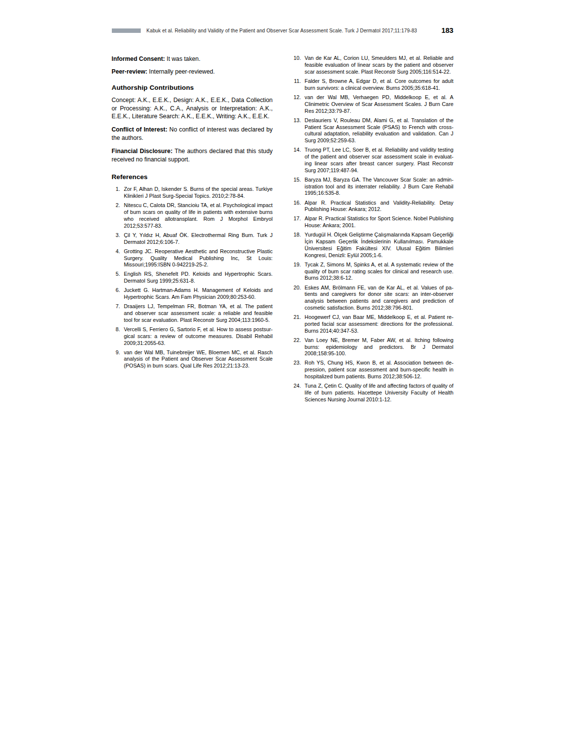Kabuk et al. Reliability and Validity of the Patient and Observer Scar Assessment Scale. Turk J Dermatol 2017;11:179-83
183
Informed Consent: It was taken.
Peer-review: Internally peer-reviewed.
Authorship Contributions
Concept: A.K., E.E.K., Design: A.K., E.E.K., Data Collection or Processing: A.K., C.A., Analysis or Interpretation: A.K., E.E.K., Literature Search: A.K., E.E.K., Writing: A.K., E.E.K.
Conflict of Interest: No conflict of interest was declared by the authors.
Financial Disclosure: The authors declared that this study received no financial support.
References
Zor F, Alhan D, Iskender S. Burns of the special areas. Turkiye Klinikleri J Plast Surg-Special Topics. 2010;2:78-84.
Nitescu C, Calota DR, Stancioiu TA, et al. Psychological impact of burn scars on quality of life in patients with extensive burns who received allotransplant. Rom J Morphol Embryol 2012;53:577-83.
Çil Y, Yıldız H, Abuaf ÖK. Electrothermal Ring Burn. Turk J Dermatol 2012;6:106-7.
Grotting JC. Reoperative Aesthetic and Reconstructive Plastic Surgery. Quality Medical Publishing Inc, St Louis: Missouri;1995:ISBN 0-942219-25-2.
English RS, Shenefelt PD. Keloids and Hypertrophic Scars. Dermatol Surg 1999;25:631-8.
Juckett G. Hartman-Adams H. Management of Keloids and Hypertrophic Scars. Am Fam Physician 2009;80:253-60.
Draaijers LJ, Tempelman FR, Botman YA, et al. The patient and observer scar assessment scale: a reliable and feasible tool for scar evaluation. Plast Reconstr Surg 2004;113:1960-5.
Vercelli S, Ferriero G, Sartorio F, et al. How to assess postsurgical scars: a review of outcome measures. Disabil Rehabil 2009;31:2055-63.
van der Wal MB, Tuinebreijer WE, Bloemen MC, et al. Rasch analysis of the Patient and Observer Scar Assessment Scale (POSAS) in burn scars. Qual Life Res 2012;21:13-23.
Van de Kar AL, Corion LU, Smeulders MJ, et al. Reliable and feasible evaluation of linear scars by the patient and observer scar assessment scale. Plast Reconstr Surg 2005;116:514-22.
Falder S, Browne A, Edgar D, et al. Core outcomes for adult burn survivors: a clinical overview. Burns 2005;35:618-41.
van der Wal MB, Verhaegen PD, Middelkoop E, et al. A Clinimetric Overview of Scar Assessment Scales. J Burn Care Res 2012;33:79-87.
Deslauriers V, Rouleau DM, Alami G, et al. Translation of the Patient Scar Assessment Scale (PSAS) to French with cross-cultural adaptation, reliability evaluation and validation. Can J Surg 2009;52:259-63.
Truong PT, Lee LC, Soer B, et al. Reliability and validity testing of the patient and observer scar assessment scale in evaluating linear scars after breast cancer surgery. Plast Reconstr Surg 2007;119:487-94.
Baryza MJ, Baryza GA. The Vancouver Scar Scale: an administration tool and its interrater reliability. J Burn Care Rehabil 1995;16:535-8.
Alpar R. Practical Statistics and Validity-Reliability. Detay Publishing House: Ankara; 2012.
Alpar R. Practical Statistics for Sport Science. Nobel Publishing House: Ankara; 2001.
Yurdugül H. Ölçek Geliştirme Çalışmalarında Kapsam Geçerliği İçin Kapsam Geçerlik İndekslerinin Kullanılması. Pamukkale Üniversitesi Eğitim Fakültesi XIV. Ulusal Eğitim Bilimleri Kongresi, Denizli: Eylül 2005;1-6.
Tycak Z, Simons M, Spinks A, et al. A systematic review of the quality of burn scar rating scales for clinical and research use. Burns 2012;38:6-12.
Eskes AM, Brölmann FE, van de Kar AL, et al. Values of patients and caregivers for donor site scars: an inter-observer analysis between patients and caregivers and prediction of cosmetic satisfaction. Burns 2012;38:796-801.
Hoogewerf CJ, van Baar ME, Middelkoop E, et al. Patient reported facial scar assessment: directions for the professional. Burns 2014;40:347-53.
Van Loey NE, Bremer M, Faber AW, et al. Itching following burns: epidemiology and predictors. Br J Dermatol 2008;158:95-100.
Roh YS, Chung HS, Kwon B, et al. Association between depression, patient scar assessment and burn-specific health in hospitalized burn patients. Burns 2012;38:506-12.
Tuna Z, Çetin C. Quality of life and affecting factors of quality of life of burn patients. Hacettepe University Faculty of Health Sciences Nursing Journal 2010:1-12.